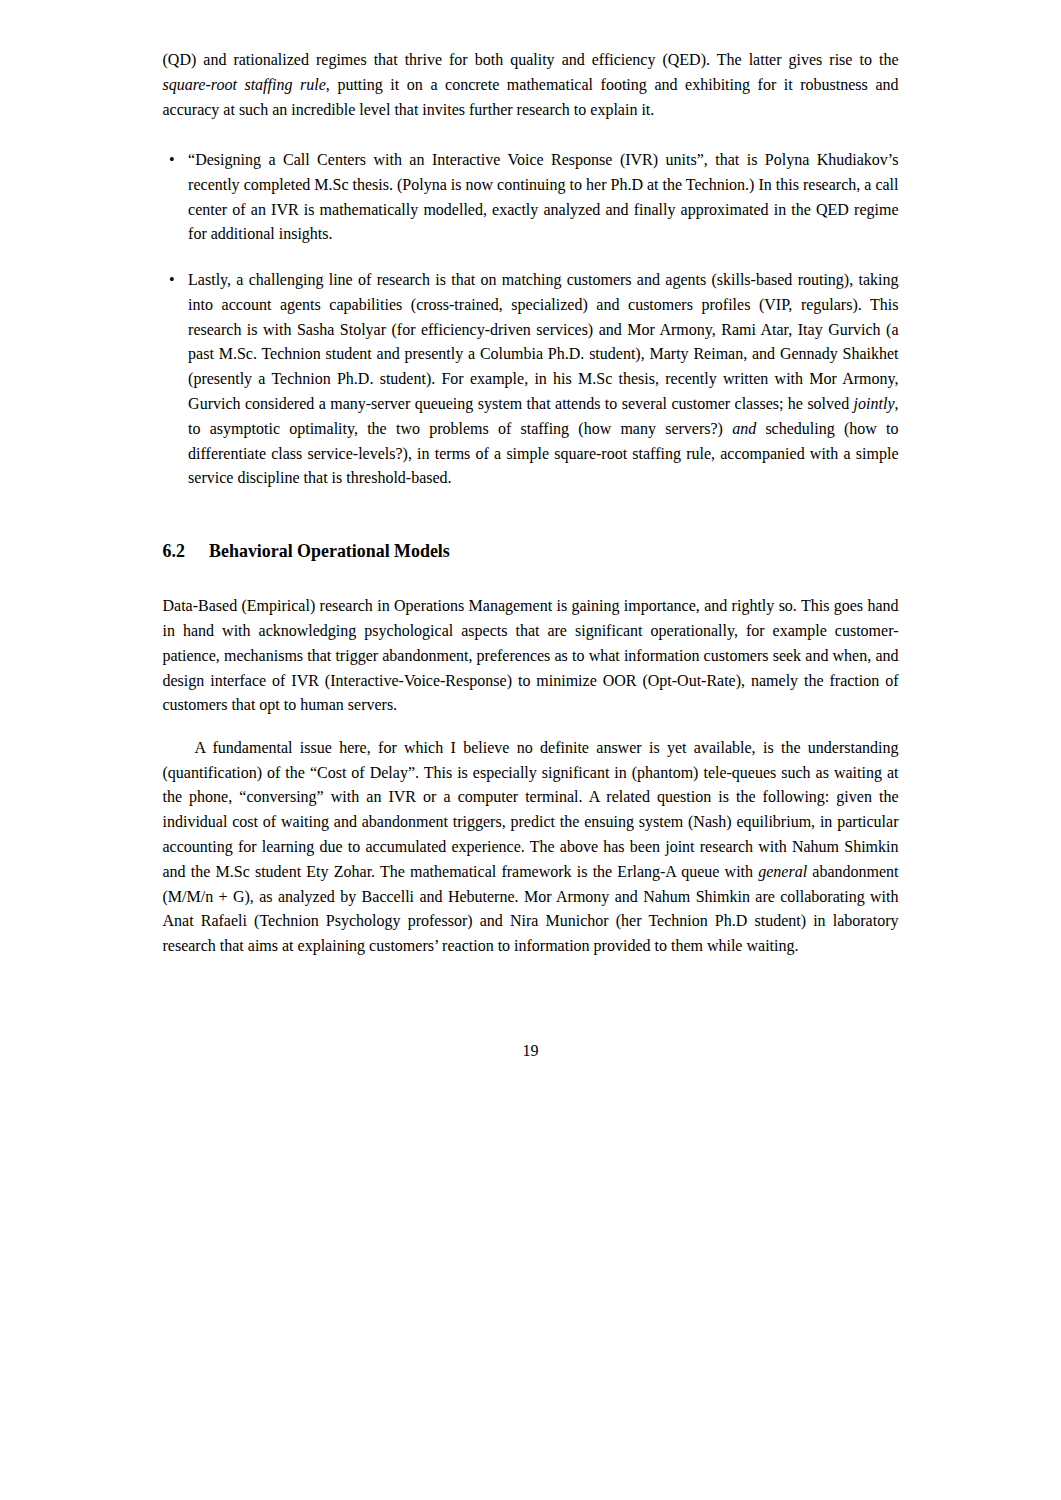(QD) and rationalized regimes that thrive for both quality and efficiency (QED). The latter gives rise to the square-root staffing rule, putting it on a concrete mathematical footing and exhibiting for it robustness and accuracy at such an incredible level that invites further research to explain it.
“Designing a Call Centers with an Interactive Voice Response (IVR) units”, that is Polyna Khudiakov’s recently completed M.Sc thesis. (Polyna is now continuing to her Ph.D at the Technion.) In this research, a call center of an IVR is mathematically modelled, exactly analyzed and finally approximated in the QED regime for additional insights.
Lastly, a challenging line of research is that on matching customers and agents (skills-based routing), taking into account agents capabilities (cross-trained, specialized) and customers profiles (VIP, regulars). This research is with Sasha Stolyar (for efficiency-driven services) and Mor Armony, Rami Atar, Itay Gurvich (a past M.Sc. Technion student and presently a Columbia Ph.D. student), Marty Reiman, and Gennady Shaikhet (presently a Technion Ph.D. student). For example, in his M.Sc thesis, recently written with Mor Armony, Gurvich considered a many-server queueing system that attends to several customer classes; he solved jointly, to asymptotic optimality, the two problems of staffing (how many servers?) and scheduling (how to differentiate class service-levels?), in terms of a simple square-root staffing rule, accompanied with a simple service discipline that is threshold-based.
6.2 Behavioral Operational Models
Data-Based (Empirical) research in Operations Management is gaining importance, and rightly so. This goes hand in hand with acknowledging psychological aspects that are significant operationally, for example customer-patience, mechanisms that trigger abandonment, preferences as to what information customers seek and when, and design interface of IVR (Interactive-Voice-Response) to minimize OOR (Opt-Out-Rate), namely the fraction of customers that opt to human servers.
A fundamental issue here, for which I believe no definite answer is yet available, is the understanding (quantification) of the “Cost of Delay”. This is especially significant in (phantom) tele-queues such as waiting at the phone, “conversing” with an IVR or a computer terminal. A related question is the following: given the individual cost of waiting and abandonment triggers, predict the ensuing system (Nash) equilibrium, in particular accounting for learning due to accumulated experience. The above has been joint research with Nahum Shimkin and the M.Sc student Ety Zohar. The mathematical framework is the Erlang-A queue with general abandonment (M/M/n + G), as analyzed by Baccelli and Hebuterne. Mor Armony and Nahum Shimkin are collaborating with Anat Rafaeli (Technion Psychology professor) and Nira Munichor (her Technion Ph.D student) in laboratory research that aims at explaining customers’ reaction to information provided to them while waiting.
19